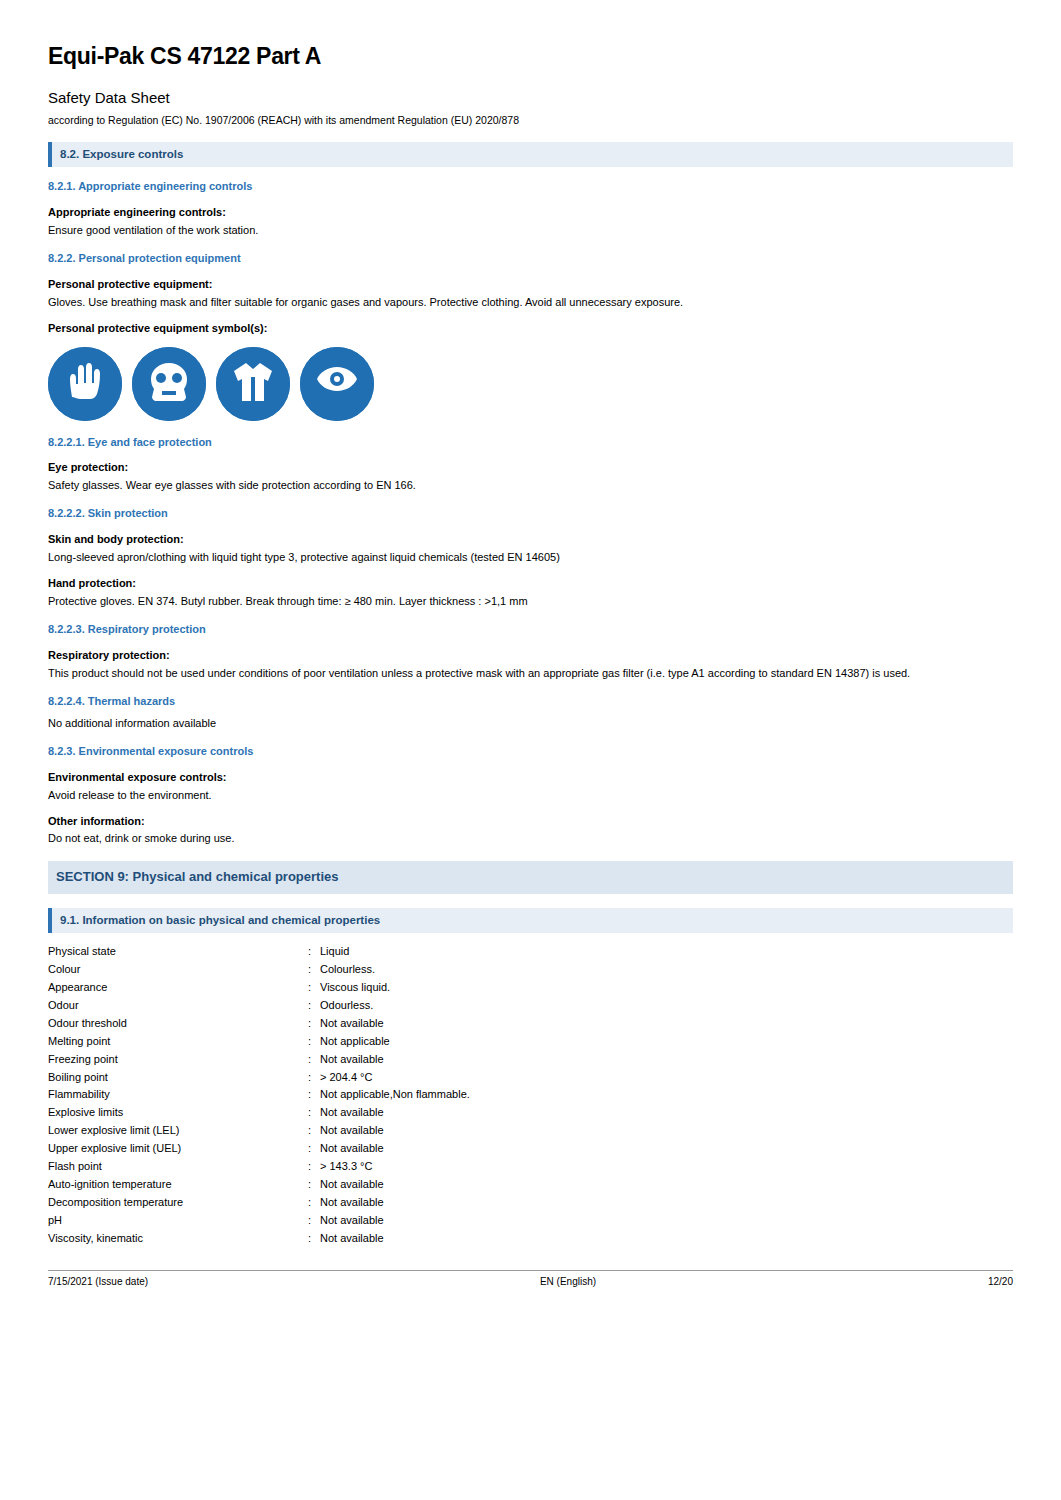Equi-Pak CS 47122 Part A
Safety Data Sheet
according to Regulation (EC) No. 1907/2006 (REACH) with its amendment Regulation (EU) 2020/878
8.2. Exposure controls
8.2.1. Appropriate engineering controls
Appropriate engineering controls:
Ensure good ventilation of the work station.
8.2.2. Personal protection equipment
Personal protective equipment:
Gloves. Use breathing mask and filter suitable for organic gases and vapours. Protective clothing. Avoid all unnecessary exposure.
Personal protective equipment symbol(s):
8.2.2.1. Eye and face protection
Eye protection:
Safety glasses. Wear eye glasses with side protection according to EN 166.
8.2.2.2. Skin protection
Skin and body protection:
Long-sleeved apron/clothing with liquid tight type 3, protective against liquid chemicals (tested EN 14605)
Hand protection:
Protective gloves. EN 374. Butyl rubber. Break through time: ≥ 480 min. Layer thickness : >1,1 mm
8.2.2.3. Respiratory protection
Respiratory protection:
This product should not be used under conditions of poor ventilation unless a protective mask with an appropriate gas filter (i.e. type A1 according to standard EN 14387) is used.
8.2.2.4. Thermal hazards
No additional information available
8.2.3. Environmental exposure controls
Environmental exposure controls:
Avoid release to the environment.
Other information:
Do not eat, drink or smoke during use.
SECTION 9: Physical and chemical properties
9.1. Information on basic physical and chemical properties
| Physical state | : | Liquid |
| Colour | : | Colourless. |
| Appearance | : | Viscous liquid. |
| Odour | : | Odourless. |
| Odour threshold | : | Not available |
| Melting point | : | Not applicable |
| Freezing point | : | Not available |
| Boiling point | : | > 204.4 °C |
| Flammability | : | Not applicable,Non flammable. |
| Explosive limits | : | Not available |
| Lower explosive limit (LEL) | : | Not available |
| Upper explosive limit (UEL) | : | Not available |
| Flash point | : | > 143.3 °C |
| Auto-ignition temperature | : | Not available |
| Decomposition temperature | : | Not available |
| pH | : | Not available |
| Viscosity, kinematic | : | Not available |
7/15/2021 (Issue date) EN (English) 12/20